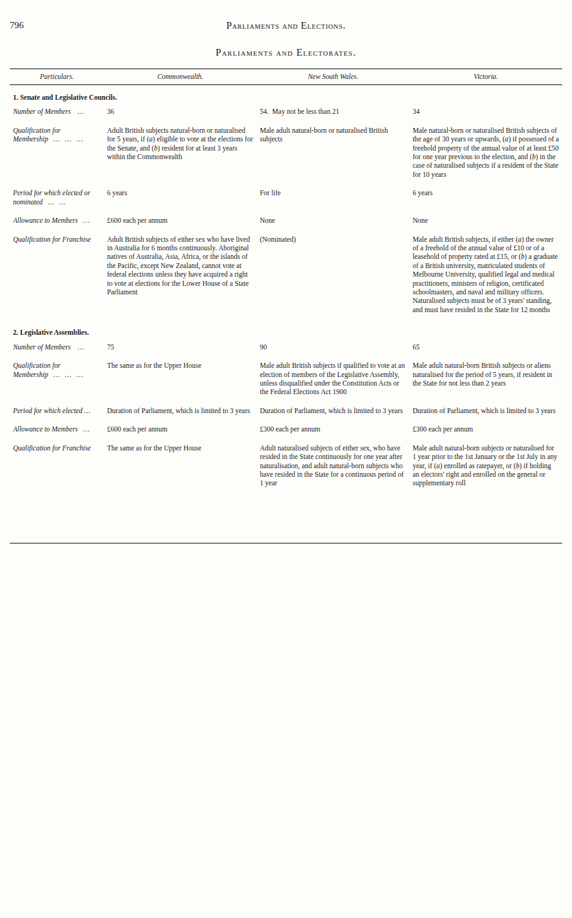796
Parliaments and Elections.
Parliaments and Electorates.
| Particulars. | Commonwealth. | New South Wales. | Victoria. |
| --- | --- | --- | --- |
| 1. Senate and Legislative Councils. |
| Number of Members … | 36 | 54. May not be less than 21 | 34 |
| Qualification for Membership … … … | Adult British subjects natural-born or naturalised for 5 years, if ( a ) eligible to vote at the elections for the Senate, and ( b ) resident for at least 3 years within the Commonwealth | Male adult natural-born or naturalised British subjects | Male natural-born or naturalised British subjects of the age of 30 years or upwards, ( a ) if possessed of a freehold property of the annual value of at least £50 for one year previous to the election, and ( b ) in the case of naturalised subjects if a resident of the State for 10 years |
| Period for which elected or nominated … … | 6 years | For life | 6 years |
| Allowance to Members … | £600 each per annum | None | None |
| Qualification for Franchise | Adult British subjects of either sex who have lived in Australia for 6 months continuously. Aboriginal natives of Australia, Asia, Africa, or the islands of the Pacific, except New Zealand, cannot vote at federal elections unless they have acquired a right to vote at elections for the Lower House of a State Parliament | (Nominated) | Male adult British subjects, if either ( a ) the owner of a freehold of the annual value of £10 or of a leasehold of property rated at £15, or ( b ) a graduate of a British university, matriculated students of Melbourne University, qualified legal and medical practitioners, ministers of religion, certificated schoolmasters, and naval and military officers. Naturalised subjects must be of 3 years' standing, and must have resided in the State for 12 months |
| 2. Legislative Assemblies. |
| Number of Members … | 75 | 90 | 65 |
| Qualification for Membership … … … | The same as for the Upper House | Male adult British subjects if qualified to vote at an election of members of the Legislative Assembly, unless disqualified under the Constitution Acts or the Federal Elections Act 1900 | Male adult natural-born British subjects or aliens naturalised for the period of 5 years, if resident in the State for not less than 2 years |
| Period for which elected … | Duration of Parliament, which is limited to 3 years | Duration of Parliament, which is limited to 3 years | Duration of Parliament, which is limited to 3 years |
| Allowance to Members … | £600 each per annum | £300 each per annum | £300 each per annum |
| Qualification for Franchise | The same as for the Upper House | Adult naturalised subjects of either sex, who have resided in the State continuously for one year after naturalisation, and adult natural-born subjects who have resided in the State for a continuous period of 1 year | Male adult natural-born subjects or naturalised for 1 year prior to the 1st January or the 1st July in any year, if ( a ) enrolled as ratepayer, or ( b ) if holding an electors' right and enrolled on the general or supplementary roll |